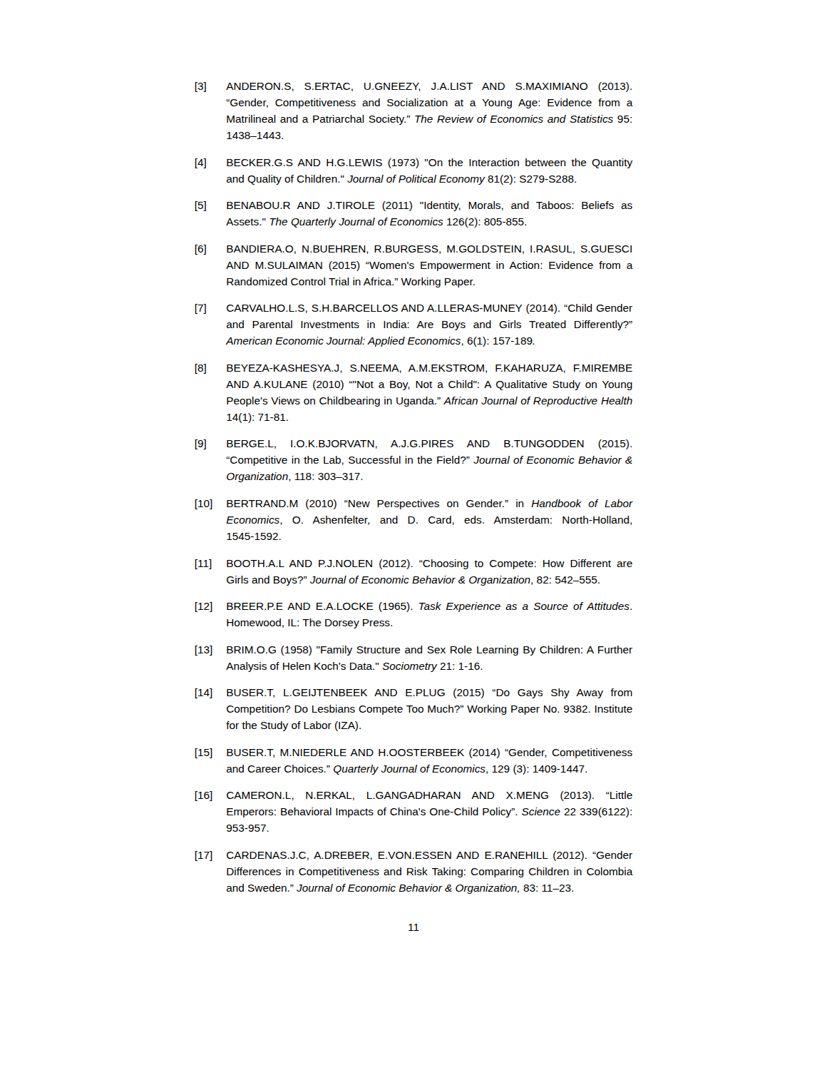[3] ANDERON.S, S.ERTAC, U.GNEEZY, J.A.LIST AND S.MAXIMIANO (2013). “Gender, Competitiveness and Socialization at a Young Age: Evidence from a Matrilineal and a Patriarchal Society.” The Review of Economics and Statistics 95: 1438–1443.
[4] BECKER.G.S AND H.G.LEWIS (1973) "On the Interaction between the Quantity and Quality of Children." Journal of Political Economy 81(2): S279-S288.
[5] BENABOU.R AND J.TIROLE (2011) "Identity, Morals, and Taboos: Beliefs as Assets." The Quarterly Journal of Economics 126(2): 805-855.
[6] BANDIERA.O, N.BUEHREN, R.BURGESS, M.GOLDSTEIN, I.RASUL, S.GUESCI AND M.SULAIMAN (2015) “Women's Empowerment in Action: Evidence from a Randomized Control Trial in Africa.” Working Paper.
[7] CARVALHO.L.S, S.H.BARCELLOS AND A.LLERAS-MUNEY (2014). “Child Gender and Parental Investments in India: Are Boys and Girls Treated Differently?” American Economic Journal: Applied Economics, 6(1): 157-189.
[8] BEYEZA-KASHESYA.J, S.NEEMA, A.M.EKSTROM, F.KAHARUZA, F.MIREMBE AND A.KULANE (2010) “"Not a Boy, Not a Child": A Qualitative Study on Young People's Views on Childbearing in Uganda.” African Journal of Reproductive Health 14(1): 71-81.
[9] BERGE.L, I.O.K.BJORVATN, A.J.G.PIRES AND B.TUNGODDEN (2015). “Competitive in the Lab, Successful in the Field?” Journal of Economic Behavior & Organization, 118: 303–317.
[10] BERTRAND.M (2010) “New Perspectives on Gender.” in Handbook of Labor Economics, O. Ashenfelter, and D. Card, eds. Amsterdam: North-Holland, 1545‑1592.
[11] BOOTH.A.L AND P.J.NOLEN (2012). “Choosing to Compete: How Different are Girls and Boys?” Journal of Economic Behavior & Organization, 82: 542–555.
[12] BREER.P.E AND E.A.LOCKE (1965). Task Experience as a Source of Attitudes. Homewood, IL: The Dorsey Press.
[13] BRIM.O.G (1958) "Family Structure and Sex Role Learning By Children: A Further Analysis of Helen Koch's Data." Sociometry 21: 1-16.
[14] BUSER.T, L.GEIJTENBEEK AND E.PLUG (2015) “Do Gays Shy Away from Competition? Do Lesbians Compete Too Much?” Working Paper No. 9382. Institute for the Study of Labor (IZA).
[15] BUSER.T, M.NIEDERLE AND H.OOSTERBEEK (2014) “Gender, Competitiveness and Career Choices.” Quarterly Journal of Economics, 129 (3): 1409-1447.
[16] CAMERON.L, N.ERKAL, L.GANGADHARAN AND X.MENG (2013). “Little Emperors: Behavioral Impacts of China's One-Child Policy”. Science 22 339(6122): 953-957.
[17] CARDENAS.J.C, A.DREBER, E.VON.ESSEN AND E.RANEHILL (2012). “Gender Differences in Competitiveness and Risk Taking: Comparing Children in Colombia and Sweden.” Journal of Economic Behavior & Organization, 83: 11–23.
11